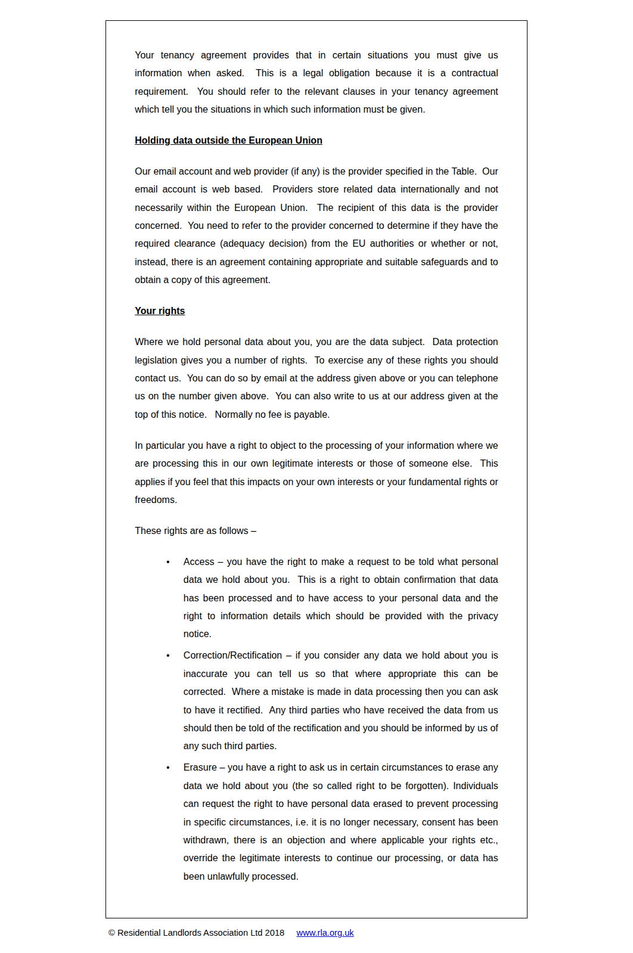Your tenancy agreement provides that in certain situations you must give us information when asked. This is a legal obligation because it is a contractual requirement. You should refer to the relevant clauses in your tenancy agreement which tell you the situations in which such information must be given.
Holding data outside the European Union
Our email account and web provider (if any) is the provider specified in the Table. Our email account is web based. Providers store related data internationally and not necessarily within the European Union. The recipient of this data is the provider concerned. You need to refer to the provider concerned to determine if they have the required clearance (adequacy decision) from the EU authorities or whether or not, instead, there is an agreement containing appropriate and suitable safeguards and to obtain a copy of this agreement.
Your rights
Where we hold personal data about you, you are the data subject. Data protection legislation gives you a number of rights. To exercise any of these rights you should contact us. You can do so by email at the address given above or you can telephone us on the number given above. You can also write to us at our address given at the top of this notice. Normally no fee is payable.
In particular you have a right to object to the processing of your information where we are processing this in our own legitimate interests or those of someone else. This applies if you feel that this impacts on your own interests or your fundamental rights or freedoms.
These rights are as follows –
Access – you have the right to make a request to be told what personal data we hold about you. This is a right to obtain confirmation that data has been processed and to have access to your personal data and the right to information details which should be provided with the privacy notice.
Correction/Rectification – if you consider any data we hold about you is inaccurate you can tell us so that where appropriate this can be corrected. Where a mistake is made in data processing then you can ask to have it rectified. Any third parties who have received the data from us should then be told of the rectification and you should be informed by us of any such third parties.
Erasure – you have a right to ask us in certain circumstances to erase any data we hold about you (the so called right to be forgotten). Individuals can request the right to have personal data erased to prevent processing in specific circumstances, i.e. it is no longer necessary, consent has been withdrawn, there is an objection and where applicable your rights etc., override the legitimate interests to continue our processing, or data has been unlawfully processed.
© Residential Landlords Association Ltd 2018 www.rla.org.uk